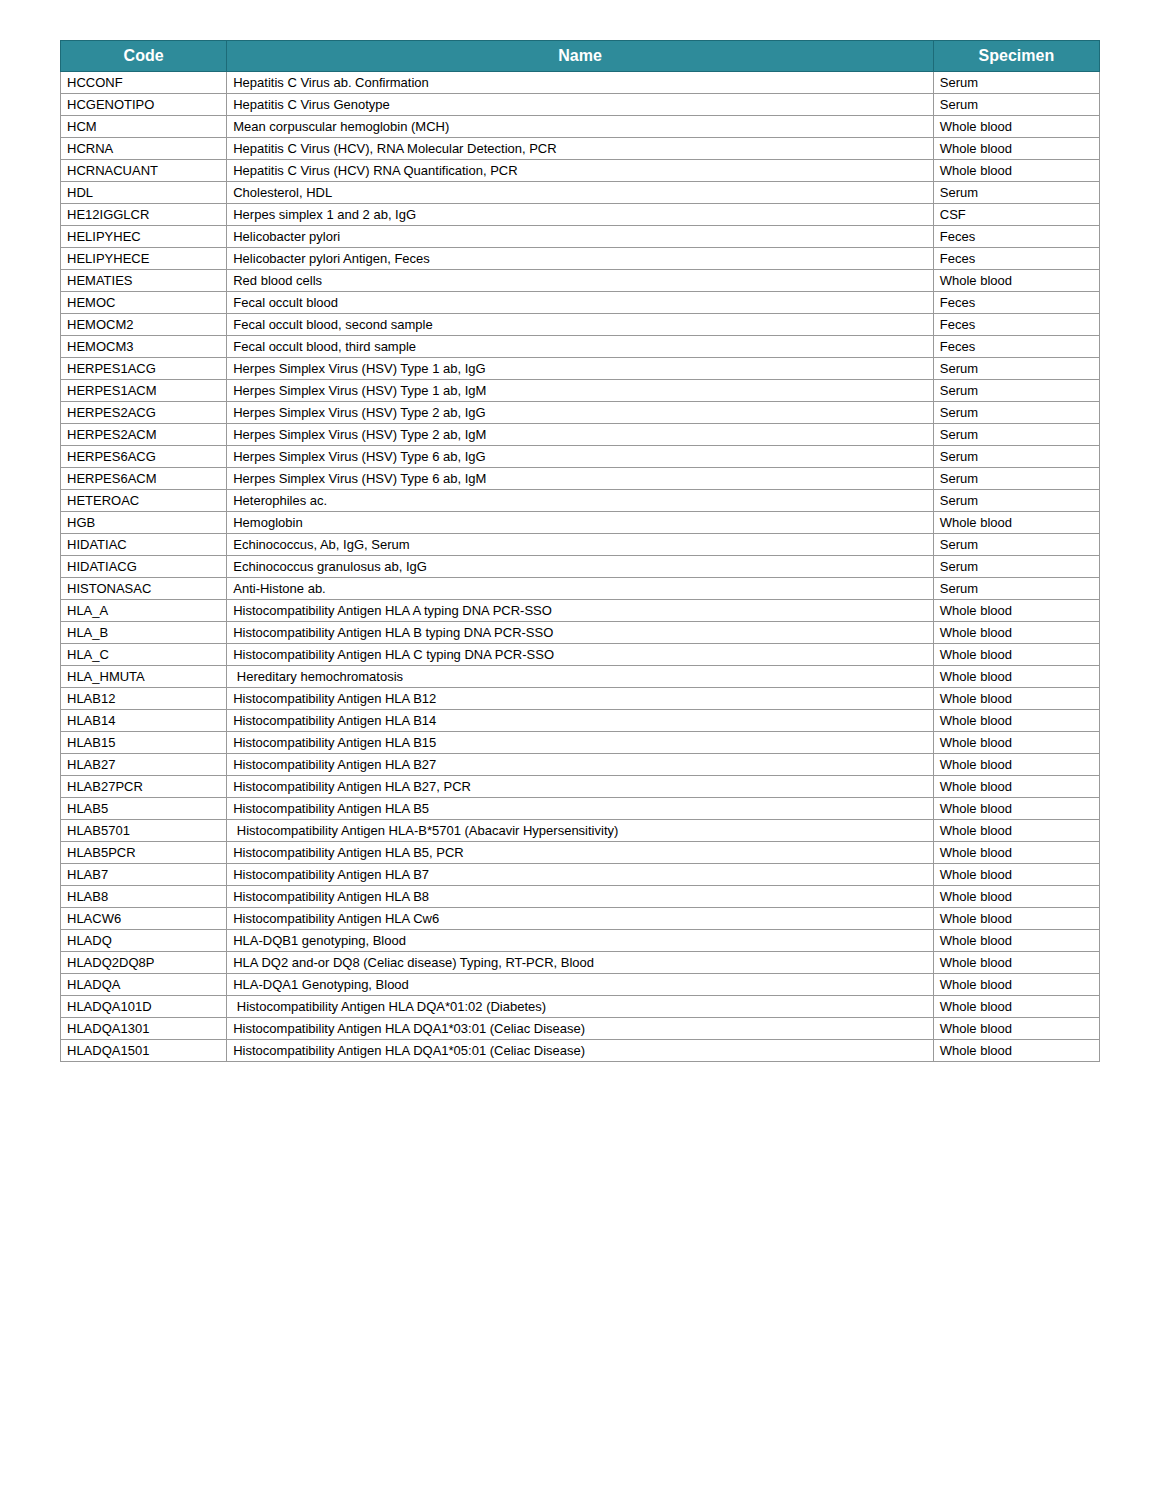| Code | Name | Specimen |
| --- | --- | --- |
| HCCONF | Hepatitis C Virus ab. Confirmation | Serum |
| HCGENOTIPO | Hepatitis C Virus Genotype | Serum |
| HCM | Mean corpuscular hemoglobin (MCH) | Whole blood |
| HCRNA | Hepatitis C Virus (HCV), RNA Molecular Detection, PCR | Whole blood |
| HCRNACUANT | Hepatitis C Virus (HCV) RNA Quantification, PCR | Whole blood |
| HDL | Cholesterol, HDL | Serum |
| HE12IGGLCR | Herpes simplex 1 and 2 ab, IgG | CSF |
| HELIPYHEC | Helicobacter pylori | Feces |
| HELIPYHECE | Helicobacter pylori Antigen, Feces | Feces |
| HEMATIES | Red blood cells | Whole blood |
| HEMOC | Fecal occult blood | Feces |
| HEMOCM2 | Fecal occult blood, second sample | Feces |
| HEMOCM3 | Fecal occult blood, third sample | Feces |
| HERPES1ACG | Herpes Simplex Virus (HSV) Type 1 ab, IgG | Serum |
| HERPES1ACM | Herpes Simplex Virus (HSV) Type 1 ab, IgM | Serum |
| HERPES2ACG | Herpes Simplex Virus (HSV) Type 2 ab, IgG | Serum |
| HERPES2ACM | Herpes Simplex Virus (HSV) Type 2 ab, IgM | Serum |
| HERPES6ACG | Herpes Simplex Virus (HSV) Type 6 ab, IgG | Serum |
| HERPES6ACM | Herpes Simplex Virus (HSV) Type 6 ab, IgM | Serum |
| HETEROAC | Heterophiles ac. | Serum |
| HGB | Hemoglobin | Whole blood |
| HIDATIAC | Echinococcus, Ab, IgG, Serum | Serum |
| HIDATIACG | Echinococcus granulosus ab, IgG | Serum |
| HISTONASAC | Anti-Histone ab. | Serum |
| HLA_A | Histocompatibility Antigen HLA A typing DNA PCR-SSO | Whole blood |
| HLA_B | Histocompatibility Antigen HLA B typing DNA PCR-SSO | Whole blood |
| HLA_C | Histocompatibility Antigen HLA C typing DNA PCR-SSO | Whole blood |
| HLA_HMUTA | Hereditary hemochromatosis | Whole blood |
| HLAB12 | Histocompatibility Antigen HLA B12 | Whole blood |
| HLAB14 | Histocompatibility Antigen HLA B14 | Whole blood |
| HLAB15 | Histocompatibility Antigen HLA B15 | Whole blood |
| HLAB27 | Histocompatibility Antigen HLA B27 | Whole blood |
| HLAB27PCR | Histocompatibility Antigen HLA B27, PCR | Whole blood |
| HLAB5 | Histocompatibility Antigen HLA B5 | Whole blood |
| HLAB5701 | Histocompatibility Antigen HLA-B*5701 (Abacavir Hypersensitivity) | Whole blood |
| HLAB5PCR | Histocompatibility Antigen HLA B5, PCR | Whole blood |
| HLAB7 | Histocompatibility Antigen HLA B7 | Whole blood |
| HLAB8 | Histocompatibility Antigen HLA B8 | Whole blood |
| HLACW6 | Histocompatibility Antigen HLA Cw6 | Whole blood |
| HLADQ | HLA-DQB1 genotyping, Blood | Whole blood |
| HLADQ2DQ8P | HLA DQ2 and-or DQ8 (Celiac disease) Typing, RT-PCR, Blood | Whole blood |
| HLADQA | HLA-DQA1 Genotyping, Blood | Whole blood |
| HLADQA101D | Histocompatibility Antigen HLA DQA*01:02 (Diabetes) | Whole blood |
| HLADQA1301 | Histocompatibility Antigen HLA DQA1*03:01 (Celiac Disease) | Whole blood |
| HLADQA1501 | Histocompatibility Antigen HLA DQA1*05:01 (Celiac Disease) | Whole blood |